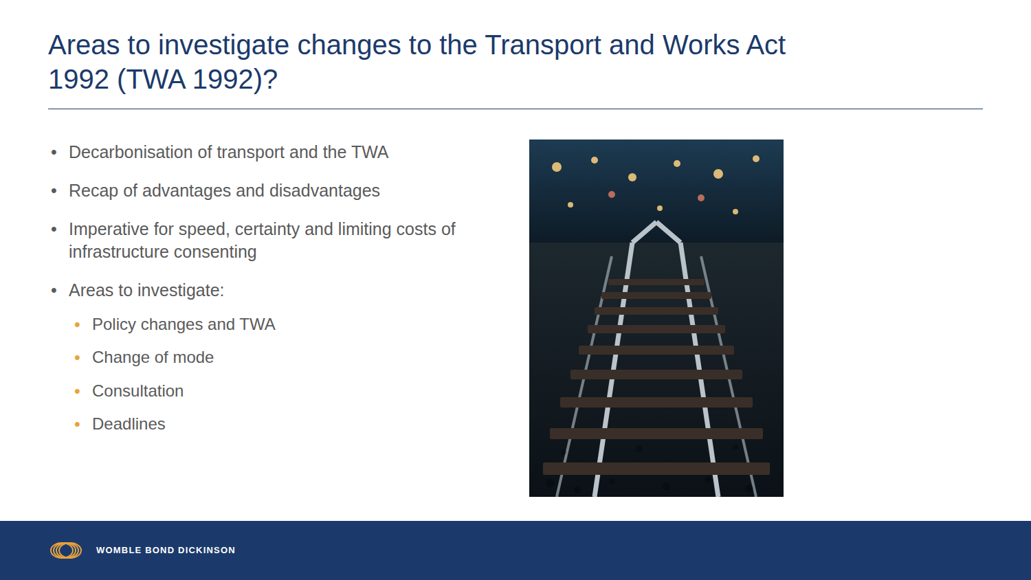Areas to investigate changes to the Transport and Works Act 1992 (TWA 1992)?
Decarbonisation of transport and the TWA
Recap of advantages and disadvantages
Imperative for speed, certainty and limiting costs of infrastructure consenting
Areas to investigate:
Policy changes and TWA
Change of mode
Consultation
Deadlines
Womble Bond Dickinson